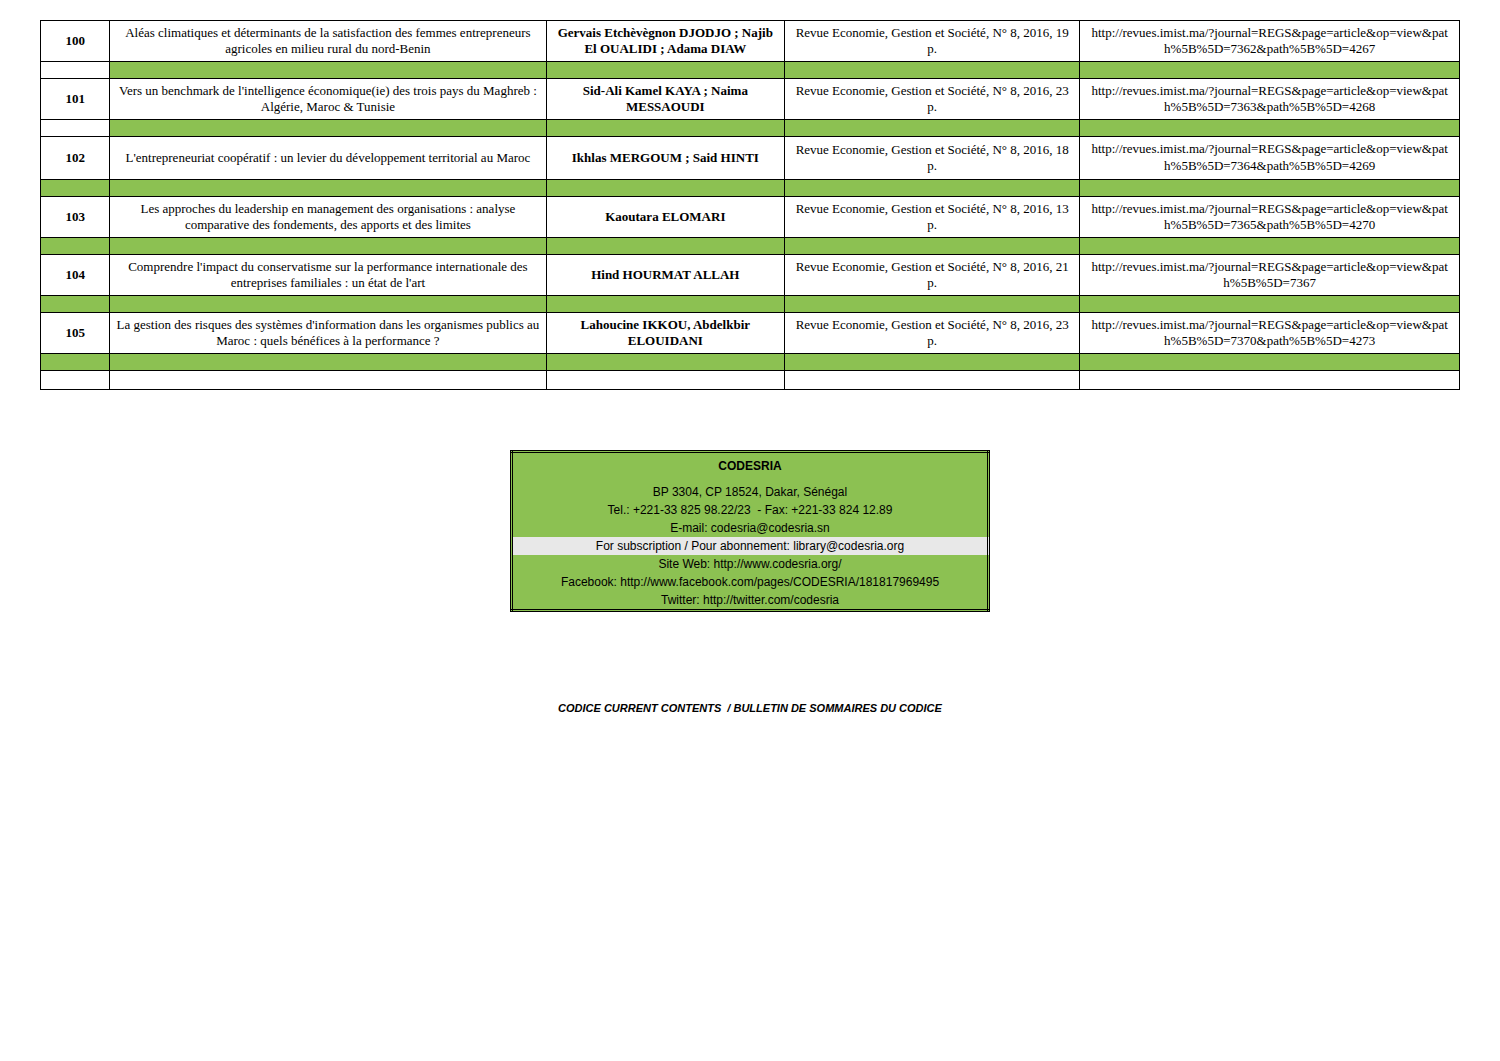| 100 | Aléas climatiques et déterminants de la satisfaction des femmes entrepreneurs agricoles en milieu rural du nord-Benin | Gervais Etchèvègnon DJODJO ; Najib El OUALIDI ; Adama DIAW | Revue Economie, Gestion et Société, N° 8, 2016, 19 p. | http://revues.imist.ma/?journal=REGS&page=article&op=view&path%5B%5D=7362&path%5B%5D=4267 |
| 101 | Vers un benchmark de l'intelligence économique(ie) des trois pays du Maghreb : Algérie, Maroc & Tunisie | Sid-Ali Kamel KAYA ; Naima MESSAOUDI | Revue Economie, Gestion et Société, N° 8, 2016, 23 p. | http://revues.imist.ma/?journal=REGS&page=article&op=view&path%5B%5D=7363&path%5B%5D=4268 |
| 102 | L'entrepreneuriat coopératif : un levier du développement territorial au Maroc | Ikhlas MERGOUM ; Said HINTI | Revue Economie, Gestion et Société, N° 8, 2016, 18 p. | http://revues.imist.ma/?journal=REGS&page=article&op=view&path%5B%5D=7364&path%5B%5D=4269 |
| 103 | Les approches du leadership en management des organisations : analyse comparative des fondements, des apports et des limites | Kaoutara ELOMARI | Revue Economie, Gestion et Société, N° 8, 2016, 13 p. | http://revues.imist.ma/?journal=REGS&page=article&op=view&path%5B%5D=7365&path%5B%5D=4270 |
| 104 | Comprendre l'impact du conservatisme sur la performance internationale des entreprises familiales : un état de l'art | Hind HOURMAT ALLAH | Revue Economie, Gestion et Société, N° 8, 2016, 21 p. | http://revues.imist.ma/?journal=REGS&page=article&op=view&path%5B%5D=7367 |
| 105 | La gestion des risques des systèmes d'information dans les organismes publics au Maroc : quels bénéfices à la performance ? | Lahoucine IKKOU, Abdelkbir ELOUIDANI | Revue Economie, Gestion et Société, N° 8, 2016, 23 p. | http://revues.imist.ma/?journal=REGS&page=article&op=view&path%5B%5D=7370&path%5B%5D=4273 |
| CODESRIA |
| BP 3304, CP 18524, Dakar, Sénégal |
| Tel.: +221-33 825 98.22/23 - Fax: +221-33 824 12.89 |
| E-mail: codesria@codesria.sn |
| For subscription / Pour abonnement: library@codesria.org |
| Site Web: http://www.codesria.org/ |
| Facebook: http://www.facebook.com/pages/CODESRIA/181817969495 |
| Twitter: http://twitter.com/codesria |
CODICE CURRENT CONTENTS / BULLETIN DE SOMMAIRES DU CODICE